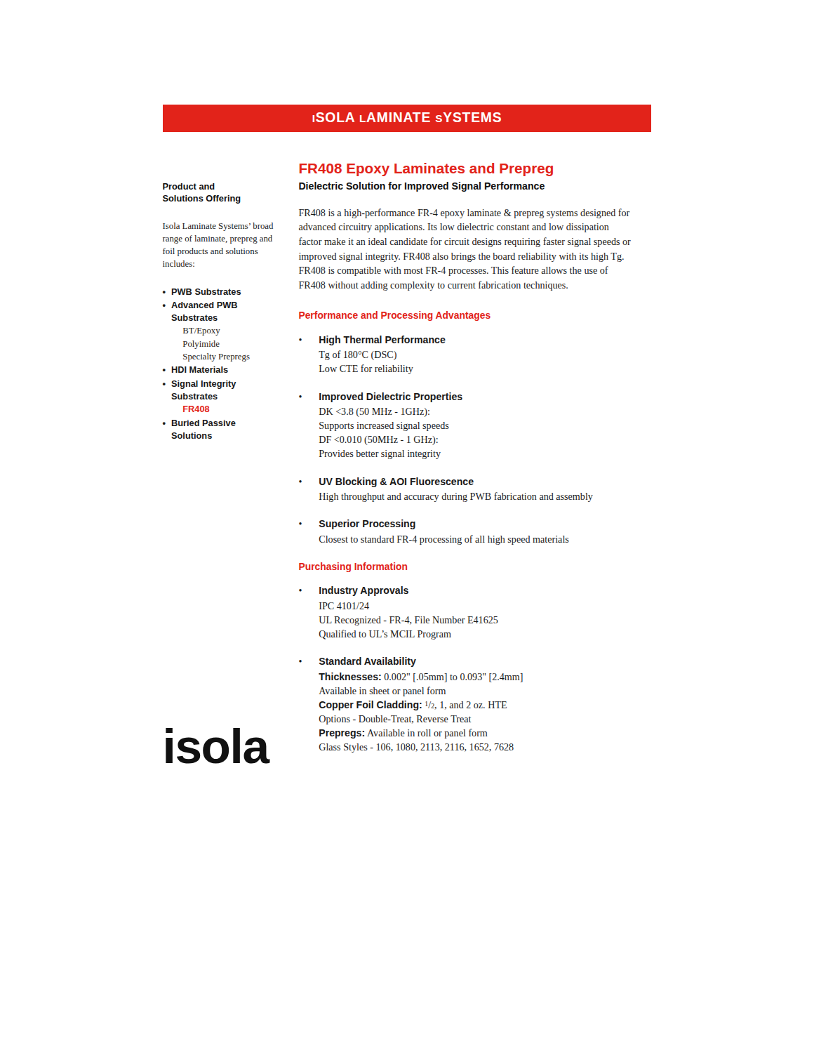ISOLA LAMINATE SYSTEMS
Product and
Solutions Offering
Isola Laminate Systems’ broad range of laminate, prepreg and foil products and solutions includes:
PWB Substrates
Advanced PWB
Substrates
BT/Epoxy
Polyimide
Specialty Prepregs
HDI Materials
Signal Integrity
Substrates
FR408
Buried Passive Solutions
FR408 Epoxy Laminates and Prepreg
Dielectric Solution for Improved Signal Performance
FR408 is a high-performance FR-4 epoxy laminate & prepreg systems designed for advanced circuitry applications. Its low dielectric constant and low dissipation factor make it an ideal candidate for circuit designs requiring faster signal speeds or improved signal integrity. FR408 also brings the board reliability with its high Tg. FR408 is compatible with most FR-4 processes. This feature allows the use of FR408 without adding complexity to current fabrication techniques.
Performance and Processing Advantages
•
High Thermal Performance
Tg of 180°C (DSC)
Low CTE for reliability
•
Improved Dielectric Properties
DK <3.8 (50 MHz - 1GHz):
Supports increased signal speeds
DF <0.010 (50MHz - 1 GHz):
Provides better signal integrity
•
UV Blocking & AOI Fluorescence
High throughput and accuracy during PWB fabrication and assembly
•
Superior Processing
Closest to standard FR-4 processing of all high speed materials
Purchasing Information
•
Industry Approvals
IPC 4101/24
UL Recognized - FR-4, File Number E41625
Qualified to UL’s MCIL Program
•
Standard Availability
Thicknesses: 0.002" [.05mm] to 0.093" [2.4mm]
Available in sheet or panel form
Copper Foil Cladding: 1/2, 1, and 2 oz. HTE
Options - Double-Treat, Reverse Treat
Prepregs: Available in roll or panel form
Glass Styles - 106, 1080, 2113, 2116, 1652, 7628
isola